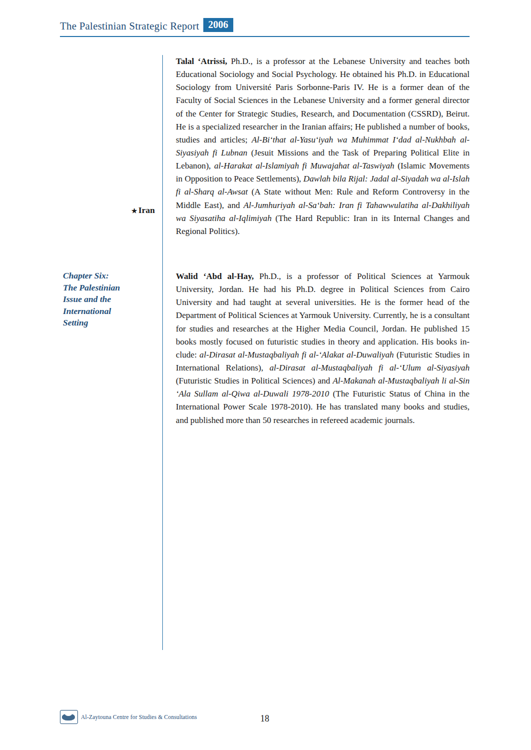The Palestinian Strategic Report 2006
★Iran
Talal ‘Atrissi, Ph.D., is a professor at the Lebanese University and teaches both Educational Sociology and Social Psychology. He obtained his Ph.D. in Educational Sociology from Université Paris Sorbonne-Paris IV. He is a former dean of the Faculty of Social Sciences in the Lebanese University and a former general director of the Center for Strategic Studies, Research, and Documentation (CSSRD), Beirut. He is a specialized researcher in the Iranian affairs; He published a number of books, studies and articles; Al-Bi‘that al-Yasu‘iyah wa Muhimmat I‘dad al-Nukhbah al-Siyasiyah fi Lubnan (Jesuit Missions and the Task of Preparing Political Elite in Lebanon), al-Harakat al-Islamiyah fi Muwajahat al-Taswiyah (Islamic Movements in Opposition to Peace Settlements), Dawlah bila Rijal: Jadal al-Siyadah wa al-Islah fi al-Sharq al-Awsat (A State without Men: Rule and Reform Controversy in the Middle East), and Al-Jumhuriyah al-Sa‘bah: Iran fi Tahawwulatiha al-Dakhiliyah wa Siyasatiha al-Iqlimiyah (The Hard Republic: Iran in its Internal Changes and Regional Politics).
Chapter Six:
The Palestinian
Issue and the
International
Setting
Walid ‘Abd al-Hay, Ph.D., is a professor of Political Sciences at Yarmouk University, Jordan. He had his Ph.D. degree in Political Sciences from Cairo University and had taught at several universities. He is the former head of the Department of Political Sciences at Yarmouk University. Currently, he is a consultant for studies and researches at the Higher Media Council, Jordan. He published 15 books mostly focused on futuristic studies in theory and application. His books include: al-Dirasat al-Mustaqbaliyah fi al-‘Alakat al-Duwaliyah (Futuristic Studies in International Relations), al-Dirasat al-Mustaqbaliyah fi al-‘Ulum al-Siyasiyah (Futuristic Studies in Political Sciences) and Al-Makanah al-Mustaqbaliyah li al-Sin ‘Ala Sullam al-Qiwa al-Duwali 1978-2010 (The Futuristic Status of China in the International Power Scale 1978-2010). He has translated many books and studies, and published more than 50 researches in refereed academic journals.
Al-Zaytouna Centre for Studies & Consultations
18